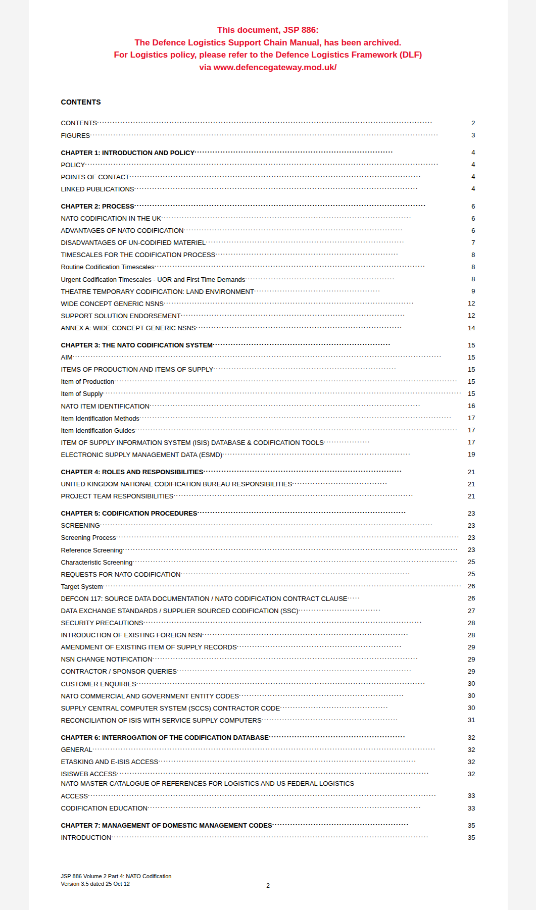This document, JSP 886:
The Defence Logistics Support Chain Manual, has been archived.
For Logistics policy, please refer to the Defence Logistics Framework (DLF)
via www.defencegateway.mod.uk/
CONTENTS
| CONTENTS .................................................................................................................................. | 2 |
| FIGURES ....................................................................................................................................... | 3 |
| CHAPTER 1: INTRODUCTION AND POLICY ............................................................................. | 4 |
| POLICY ......................................................................................................................................... | 4 |
| POINTS OF CONTACT ................................................................................................................. | 4 |
| LINKED PUBLICATIONS .............................................................................................................. | 4 |
| CHAPTER 2: PROCESS ................................................................................................................. | 6 |
| NATO CODIFICATION IN THE UK ................................................................................................. | 6 |
| ADVANTAGES OF NATO CODIFICATION ..................................................................................... | 6 |
| DISADVANTAGES OF UN-CODIFIED MATERIEL ............................................................................. | 7 |
| TIMESCALES FOR THE CODIFICATION PROCESS ....................................................................... | 8 |
| Routine Codification Timescales ......................................................................................................... | 8 |
| Urgent Codification Timescales - UOR and First Time Demands .......................................................... | 8 |
| THEATRE TEMPORARY CODIFICATION: LAND ENVIRONMENT ................................................. | 9 |
| WIDE CONCEPT GENERIC NSNS ................................................................................................. | 12 |
| SUPPORT SOLUTION ENDORSEMENT ....................................................................................... | 12 |
| ANNEX A: WIDE CONCEPT GENERIC NSNS ................................................................................ | 14 |
| CHAPTER 3: THE NATO CODIFICATION SYSTEM ..................................................................... | 15 |
| AIM ............................................................................................................................................... | 15 |
| ITEMS OF PRODUCTION AND ITEMS OF SUPPLY ....................................................................... | 15 |
| Item of Production ..................................................................................................................................... | 15 |
| Item of Supply ........................................................................................................................................... | 15 |
| NATO ITEM IDENTIFICATION ......................................................................................................... | 16 |
| Item Identification Methods ......................................................................................................................... | 17 |
| Item Identification Guides ............................................................................................................................. | 17 |
| ITEM OF SUPPLY INFORMATION SYSTEM (ISIS) DATABASE & CODIFICATION TOOLS .................. | 17 |
| ELECTRONIC SUPPLY MANAGEMENT DATA (ESMD) ......................................................................... | 19 |
| CHAPTER 4: ROLES AND RESPONSIBILITIES ............................................................................. | 21 |
| UNITED KINGDOM NATIONAL CODIFICATION BUREAU RESPONSIBILITIES ..................................... | 21 |
| PROJECT TEAM RESPONSIBILITIES ............................................................................................. | 21 |
| CHAPTER 5: CODIFICATION PROCEDURES ................................................................................. | 23 |
| SCREENING ................................................................................................................................. | 23 |
| Screening Process ..................................................................................................................................... | 23 |
| Reference Screening .................................................................................................................................. | 23 |
| Characteristic Screening .............................................................................................................................. | 25 |
| REQUESTS FOR NATO CODIFICATION ......................................................................................... | 25 |
| Target System ........................................................................................................................................... | 26 |
| DEFCON 117: SOURCE DATA DOCUMENTATION / NATO CODIFICATION CONTRACT CLAUSE ..... | 26 |
| DATA EXCHANGE STANDARDS / SUPPLIER SOURCED CODIFICATION (SSC) ................................ | 27 |
| SECURITY PRECAUTIONS ............................................................................................................ | 28 |
| INTRODUCTION OF EXISTING FOREIGN NSN ................................................................................ | 28 |
| AMENDMENT OF EXISTING ITEM OF SUPPLY RECORDS ................................................................ | 29 |
| NSN CHANGE NOTIFICATION ....................................................................................................... | 29 |
| CONTRACTOR / SPONSOR QUERIES ........................................................................................... | 29 |
| CUSTOMER ENQUIRIES ................................................................................................................ | 30 |
| NATO COMMERCIAL AND GOVERNMENT ENTITY CODES ................................................................ | 30 |
| SUPPLY CENTRAL COMPUTER SYSTEM (SCCS) CONTRACTOR CODE .......................................... | 30 |
| RECONCILIATION OF ISIS WITH SERVICE SUPPLY COMPUTERS ..................................................... | 31 |
| CHAPTER 6: INTERROGATION OF THE CODIFICATION DATABASE ..................................................... | 32 |
| GENERAL ..................................................................................................................................... | 32 |
| ETASKING AND E-ISIS ACCESS .................................................................................................... | 32 |
| ISISWEB ACCESS ......................................................................................................................... | 32 |
| NATO MASTER CATALOGUE OF REFERENCES FOR LOGISTICS AND US FEDERAL LOGISTICS | |
| ACCESS ....................................................................................................................................... | 33 |
| CODIFICATION EDUCATION .......................................................................................................... | 33 |
| CHAPTER 7: MANAGEMENT OF DOMESTIC MANAGEMENT CODES ..................................................... | 35 |
| INTRODUCTION ........................................................................................................................... | 35 |
JSP 886 Volume 2 Part 4: NATO Codification
Version 3.5 dated 25 Oct 12
2